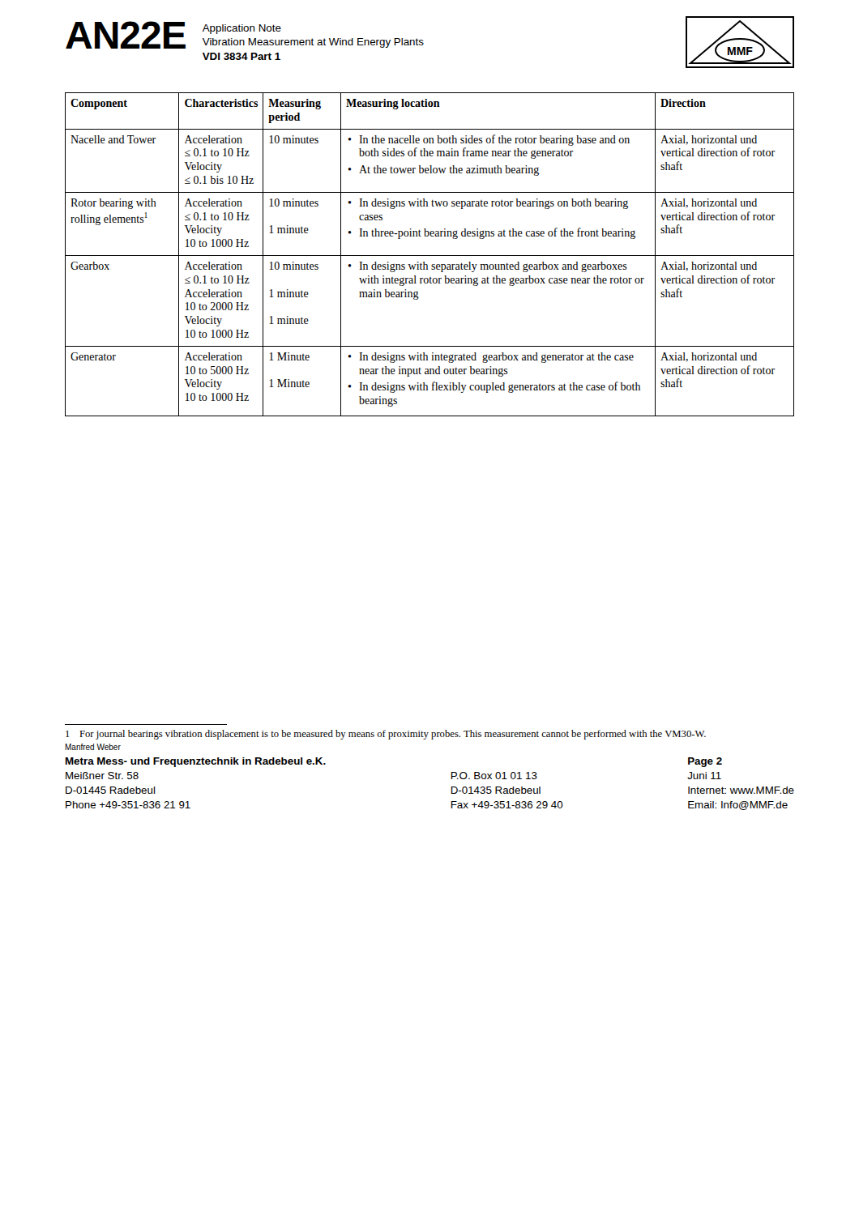AN22E
Application Note
Vibration Measurement at Wind Energy Plants
VDI 3834 Part 1
MMF
| Component | Characteristics | Measuring period | Measuring location | Direction |
| --- | --- | --- | --- | --- |
| Nacelle and Tower | Acceleration ≤ 0.1 to 10 Hz Velocity ≤ 0.1 bis 10 Hz | 10 minutes | In the nacelle on both sides of the rotor bearing base and on both sides of the main frame near the generator At the tower below the azimuth bearing | Axial, horizontal und vertical direction of rotor shaft |
| Rotor bearing with rolling elements 1 | Acceleration ≤ 0.1 to 10 Hz Velocity 10 to 1000 Hz | 10 minutes 1 minute | In designs with two separate rotor bearings on both bearing cases In three-point bearing designs at the case of the front bearing | Axial, horizontal und vertical direction of rotor shaft |
| Gearbox | Acceleration ≤ 0.1 to 10 Hz Acceleration 10 to 2000 Hz Velocity 10 to 1000 Hz | 10 minutes 1 minute 1 minute | In designs with separately mounted gearbox and gearboxes with integral rotor bearing at the gearbox case near the rotor or main bearing | Axial, horizontal und vertical direction of rotor shaft |
| Generator | Acceleration 10 to 5000 Hz Velocity 10 to 1000 Hz | 1 Minute 1 Minute | In designs with integrated gearbox and generator at the case near the input and outer bearings In designs with flexibly coupled generators at the case of both bearings | Axial, horizontal und vertical direction of rotor shaft |
1
For journal bearings vibration displacement is to be measured by means of proximity probes. This measurement cannot be performed with the VM30-W.
Manfred Weber
Metra Mess- und Frequenztechnik in Radebeul e.K.
Meißner Str. 58
D-01445 Radebeul
Phone +49-351-836 21 91
P.O. Box 01 01 13
D-01435 Radebeul
Fax +49-351-836 29 40
Page 2
Juni 11
Internet: www.MMF.de
Email: Info@MMF.de